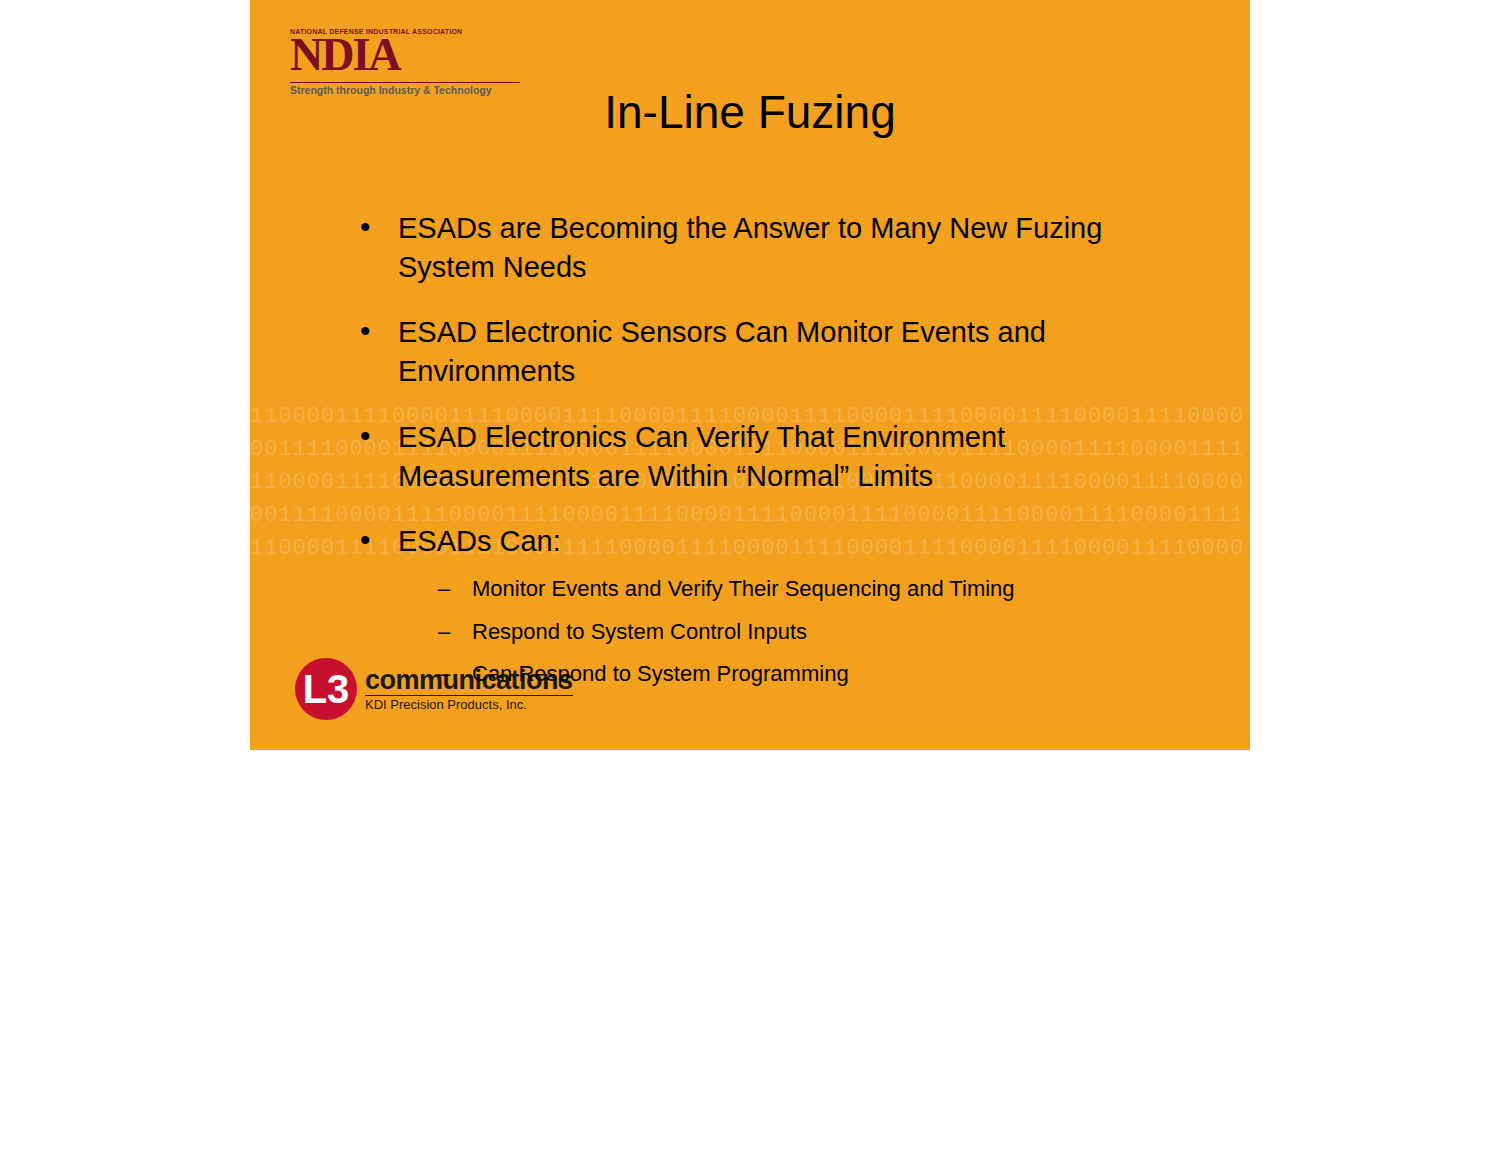NATIONAL DEFENSE INDUSTRIAL ASSOCIATION
NDIA
Strength through Industry & Technology
1100001111000011110000111100001111000011110000111100001111000011110000
0011110000111100001111000011110000111100001111000011110000111100001111
1100001111000011110000111100001111000011110000111100001111000011110000
0011110000111100001111000011110000111100001111000011110000111100001111
1100001111000011110000111100001111000011110000111100001111000011110000
In-Line Fuzing
ESADs are Becoming the Answer to Many New Fuzing System Needs
ESAD Electronic Sensors Can Monitor Events and Environments
ESAD Electronics Can Verify That Environment Measurements are Within “Normal” Limits
ESADs Can:
Monitor Events and Verify Their Sequencing and Timing
Respond to System Control Inputs
Can Respond to System Programming
L3
communications
KDI Precision Products, Inc.